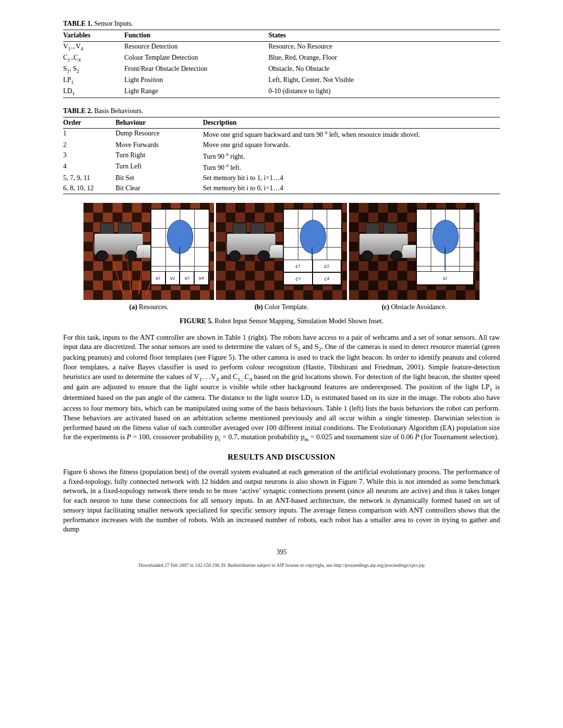TABLE 1. Sensor Inputs.
| Variables | Function | States |
| --- | --- | --- |
| V 1 ...V 4 | Resource Detection | Resource, No Resource |
| C 1 ..C 4 | Colour Template Detection | Blue, Red, Orange, Floor |
| S 1 , S 2 | Front/Rear Obstacle Detection | Obstacle, No Obstacle |
| LP 1 | Light Position | Left, Right, Center, Not Visible |
| LD 1 | Light Range | 0-10 (distance to light) |
TABLE 2. Basis Behaviours.
| Order | Behaviour | Description |
| --- | --- | --- |
| 1 | Dump Resource | Move one grid square backward and turn 90 o left, when resource inside shovel. |
| 2 | Move Forwards | Move one grid square forwards. |
| 3 | Turn Right | Turn 90 o right. |
| 4 | Turn Left | Turn 90 o left. |
| 5, 7, 9, 11 | Bit Set | Set memory bit i to 1, i=1…4 |
| 6, 8, 10, 12 | Bit Clear | Set memory bit i to 0, i=1…4 |
v1
v2
v3
v4
(a) Resources.
c1
c2
c3
c4
(b) Color Template.
s1
(c) Obstacle Avoidance.
FIGURE 5. Robot Input Sensor Mapping, Simulation Model Shown Inset.
For this task, inputs to the ANT controller are shown in Table 1 (right). The robots have access to a pair of webcams and a set of sonar sensors. All raw input data are discretized. The sonar sensors are used to determine the values of S1 and S2. One of the cameras is used to detect resource material (green packing peanuts) and colored floor templates (see Figure 5). The other camera is used to track the light beacon. In order to identify peanuts and colored floor templates, a naïve Bayes classifier is used to perform colour recognition (Hastie, Tibshirani and Friedman, 2001). Simple feature-detection heuristics are used to determine the values of V1. . .V4 and C1...C4 based on the grid locations shown. For detection of the light beacon, the shutter speed and gain are adjusted to ensure that the light source is visible while other background features are underexposed. The position of the light LP1 is determined based on the pan angle of the camera. The distance to the light source LD1 is estimated based on its size in the image. The robots also have access to four memory bits, which can be manipulated using some of the basis behaviours. Table 1 (left) lists the basis behaviors the robot can perform. These behaviors are activated based on an arbitration scheme mentioned previously and all occur within a single timestep. Darwinian selection is performed based on the fitness value of each controller averaged over 100 different initial conditions. The Evolutionary Algorithm (EA) population size for the experiments is P = 100, crossover probability pc = 0.7, mutation probability pm = 0.025 and tournament size of 0.06 P (for Tournament selection).
RESULTS AND DISCUSSION
Figure 6 shows the fitness (population best) of the overall system evaluated at each generation of the artificial evolutionary process. The performance of a fixed-topology, fully connected network with 12 hidden and output neurons is also shown in Figure 7. While this is not intended as some benchmark network, in a fixed-topology network there tends to be more ‘active’ synaptic connections present (since all neurons are active) and thus it takes longer for each neuron to tune these connections for all sensory inputs. In an ANT-based architecture, the network is dynamically formed based on set of sensory input facilitating smaller network specialized for specific sensory inputs. The average fitness comparison with ANT controllers shows that the performance increases with the number of robots. With an increased number of robots, each robot has a smaller area to cover in trying to gather and dump
395
Downloaded 27 Feb 2007 to 142.150.190.39. Redistribution subject to AIP license or copyright, see http://proceedings.aip.org/proceedings/cpcr.jsp